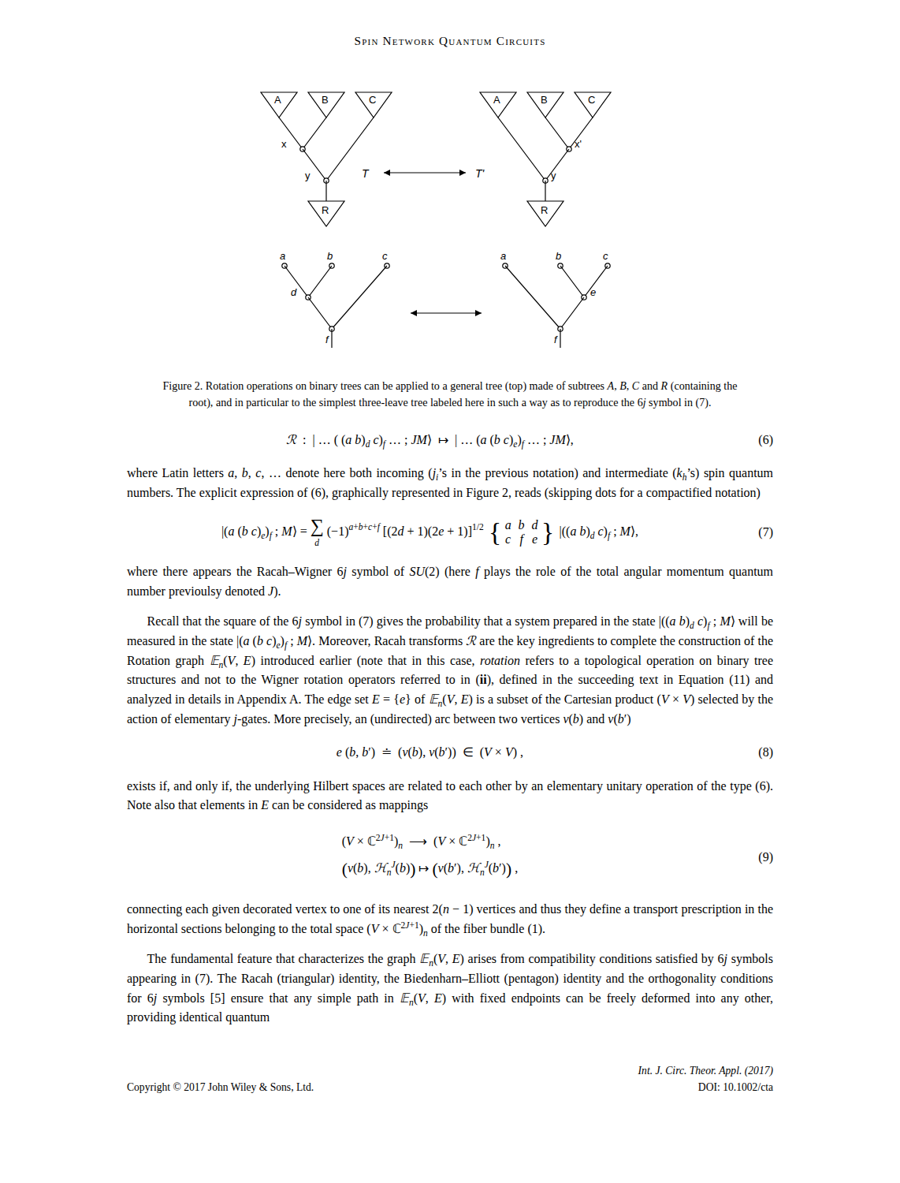Spin Network Quantum Circuits
A B C x y R T A B C x' y R T' a b c d f a b c e f
Figure 2. Rotation operations on binary trees can be applied to a general tree (top) made of subtrees A, B, C and R (containing the root), and in particular to the simplest three-leave tree labeled here in such a way as to reproduce the 6j symbol in (7).
ℛ : | … ( (a b)d c)f … ; JM⟩ ↦ | … (a (b c)e)f … ; JM⟩,
(6)
where Latin letters a, b, c, … denote here both incoming (ji’s in the previous notation) and intermediate (kh’s) spin quantum numbers. The explicit expression of (6), graphically represented in Figure 2, reads (skipping dots for a compactified notation)
|(a (b c)e)f ; M⟩ = ∑
d (−1)a+b+c+f [(2d + 1)(2e + 1)]1/2 {
| a | b | d |
| c | f | e |
} |((a b)d c)f ; M⟩,
(7)
where there appears the Racah–Wigner 6j symbol of SU(2) (here f plays the role of the total angular momentum quantum number previoulsy denoted J).
Recall that the square of the 6j symbol in (7) gives the probability that a system prepared in the state |((a b)d c)f ; M⟩ will be measured in the state |(a (b c)e)f ; M⟩. Moreover, Racah transforms ℛ are the key ingredients to complete the construction of the Rotation graph 𝔼n(V, E) introduced earlier (note that in this case, rotation refers to a topological operation on binary tree structures and not to the Wigner rotation operators referred to in (ii), defined in the succeeding text in Equation (11) and analyzed in details in Appendix A. The edge set E = {e} of 𝔼n(V, E) is a subset of the Cartesian product (V × V) selected by the action of elementary j-gates. More precisely, an (undirected) arc between two vertices v(b) and v(b′)
e (b, b′) ≐ (v(b), v(b′)) ∈ (V × V) ,
(8)
exists if, and only if, the underlying Hilbert spaces are related to each other by an elementary unitary operation of the type (6). Note also that elements in E can be considered as mappings
(V × ℂ2J+1)n ⟶ (V × ℂ2J+1)n ,
(v(b), ℋnJ(b)) ↦ (v(b′), ℋnJ(b′)) ,
(9)
connecting each given decorated vertex to one of its nearest 2(n − 1) vertices and thus they define a transport prescription in the horizontal sections belonging to the total space (V × ℂ2J+1)n of the fiber bundle (1).
The fundamental feature that characterizes the graph 𝔼n(V, E) arises from compatibility conditions satisfied by 6j symbols appearing in (7). The Racah (triangular) identity, the Biedenharn–Elliott (pentagon) identity and the orthogonality conditions for 6j symbols [5] ensure that any simple path in 𝔼n(V, E) with fixed endpoints can be freely deformed into any other, providing identical quantum
Copyright © 2017 John Wiley & Sons, Ltd.
Int. J. Circ. Theor. Appl. (2017)
DOI: 10.1002/cta